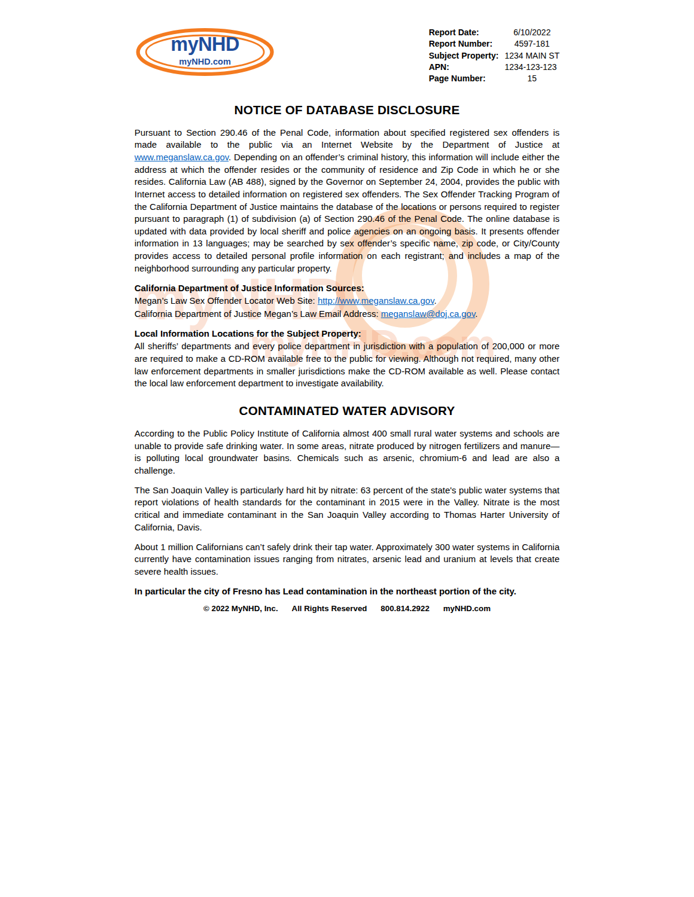myNHD
myNHD.com
myNHD myNHD.com
| Report Date: | 6/10/2022 |
| Report Number: | 4597-181 |
| Subject Property: | 1234 MAIN ST |
| APN: | 1234-123-123 |
| Page Number: | 15 |
NOTICE OF DATABASE DISCLOSURE
Pursuant to Section 290.46 of the Penal Code, information about specified registered sex offenders is made available to the public via an Internet Website by the Department of Justice at www.meganslaw.ca.gov. Depending on an offender’s criminal history, this information will include either the address at which the offender resides or the community of residence and Zip Code in which he or she resides. California Law (AB 488), signed by the Governor on September 24, 2004, provides the public with Internet access to detailed information on registered sex offenders. The Sex Offender Tracking Program of the California Department of Justice maintains the database of the locations or persons required to register pursuant to paragraph (1) of subdivision (a) of Section 290.46 of the Penal Code. The online database is updated with data provided by local sheriff and police agencies on an ongoing basis. It presents offender information in 13 languages; may be searched by sex offender’s specific name, zip code, or City/County provides access to detailed personal profile information on each registrant; and includes a map of the neighborhood surrounding any particular property.
California Department of Justice Information Sources:
Megan’s Law Sex Offender Locator Web Site: http://www.meganslaw.ca.gov.
California Department of Justice Megan’s Law Email Address: meganslaw@doj.ca.gov.
Local Information Locations for the Subject Property:
All sheriffs’ departments and every police department in jurisdiction with a population of 200,000 or more are required to make a CD-ROM available free to the public for viewing. Although not required, many other law enforcement departments in smaller jurisdictions make the CD-ROM available as well. Please contact the local law enforcement department to investigate availability.
CONTAMINATED WATER ADVISORY
According to the Public Policy Institute of California almost 400 small rural water systems and schools are unable to provide safe drinking water. In some areas, nitrate produced by nitrogen fertilizers and manure—is polluting local groundwater basins. Chemicals such as arsenic, chromium-6 and lead are also a challenge.
The San Joaquin Valley is particularly hard hit by nitrate: 63 percent of the state's public water systems that report violations of health standards for the contaminant in 2015 were in the Valley. Nitrate is the most critical and immediate contaminant in the San Joaquin Valley according to Thomas Harter University of California, Davis.
About 1 million Californians can’t safely drink their tap water. Approximately 300 water systems in California currently have contamination issues ranging from nitrates, arsenic lead and uranium at levels that create severe health issues.
In particular the city of Fresno has Lead contamination in the northeast portion of the city.
© 2022 MyNHD, Inc. All Rights Reserved 800.814.2922 myNHD.com